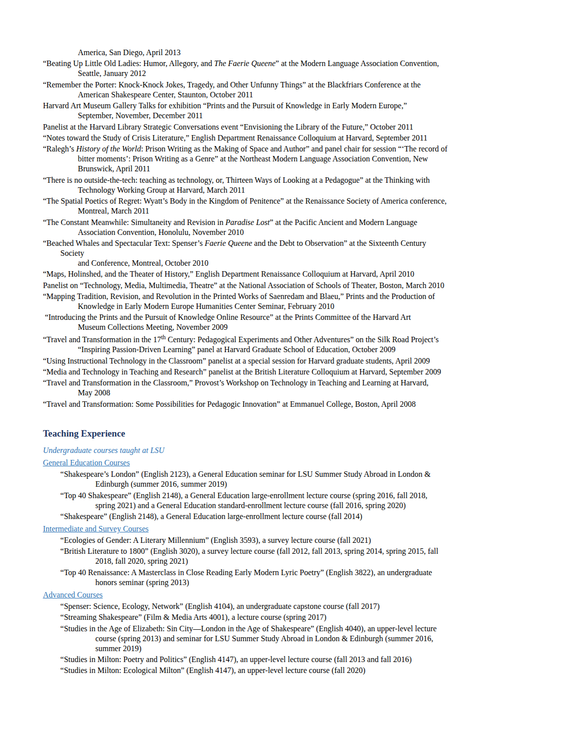America, San Diego, April 2013
“Beating Up Little Old Ladies: Humor, Allegory, and The Faerie Queene” at the Modern Language Association Convention,Seattle, January 2012
“Remember the Porter: Knock-Knock Jokes, Tragedy, and Other Unfunny Things” at the Blackfriars Conference at theAmerican Shakespeare Center, Staunton, October 2011
Harvard Art Museum Gallery Talks for exhibition “Prints and the Pursuit of Knowledge in Early Modern Europe,”September, November, December 2011
Panelist at the Harvard Library Strategic Conversations event “Envisioning the Library of the Future,” October 2011
“Notes toward the Study of Crisis Literature,” English Department Renaissance Colloquium at Harvard, September 2011
“Ralegh’s History of the World: Prison Writing as the Making of Space and Author” and panel chair for session “‘The record ofbitter moments’: Prison Writing as a Genre” at the Northeast Modern Language Association Convention, New Brunswick, April 2011
“There is no outside-the-tech: teaching as technology, or, Thirteen Ways of Looking at a Pedagogue” at the Thinking withTechnology Working Group at Harvard, March 2011
“The Spatial Poetics of Regret: Wyatt’s Body in the Kingdom of Penitence” at the Renaissance Society of America conference,Montreal, March 2011
“The Constant Meanwhile: Simultaneity and Revision in Paradise Lost” at the Pacific Ancient and Modern LanguageAssociation Convention, Honolulu, November 2010
“Beached Whales and Spectacular Text: Spenser’s Faerie Queene and the Debt to Observation” at the Sixteenth Century Societyand Conference, Montreal, October 2010
“Maps, Holinshed, and the Theater of History,” English Department Renaissance Colloquium at Harvard, April 2010
Panelist on “Technology, Media, Multimedia, Theatre” at the National Association of Schools of Theater, Boston, March 2010
“Mapping Tradition, Revision, and Revolution in the Printed Works of Saenredam and Blaeu,” Prints and the Production ofKnowledge in Early Modern Europe Humanities Center Seminar, February 2010
“Introducing the Prints and the Pursuit of Knowledge Online Resource” at the Prints Committee of the Harvard ArtMuseum Collections Meeting, November 2009
“Travel and Transformation in the 17th Century: Pedagogical Experiments and Other Adventures” on the Silk Road Project’s“Inspiring Passion-Driven Learning” panel at Harvard Graduate School of Education, October 2009
“Using Instructional Technology in the Classroom” panelist at a special session for Harvard graduate students, April 2009
“Media and Technology in Teaching and Research” panelist at the British Literature Colloquium at Harvard, September 2009
“Travel and Transformation in the Classroom,” Provost’s Workshop on Technology in Teaching and Learning at Harvard,May 2008
“Travel and Transformation: Some Possibilities for Pedagogic Innovation” at Emmanuel College, Boston, April 2008
Teaching Experience
Undergraduate courses taught at LSU
General Education Courses
“Shakespeare’s London” (English 2123), a General Education seminar for LSU Summer Study Abroad in London &Edinburgh (summer 2016, summer 2019)
“Top 40 Shakespeare” (English 2148), a General Education large-enrollment lecture course (spring 2016, fall 2018,spring 2021) and a General Education standard-enrollment lecture course (fall 2016, spring 2020)
“Shakespeare” (English 2148), a General Education large-enrollment lecture course (fall 2014)
Intermediate and Survey Courses
“Ecologies of Gender: A Literary Millennium” (English 3593), a survey lecture course (fall 2021)
“British Literature to 1800” (English 3020), a survey lecture course (fall 2012, fall 2013, spring 2014, spring 2015, fall2018, fall 2020, spring 2021)
“Top 40 Renaissance: A Masterclass in Close Reading Early Modern Lyric Poetry” (English 3822), an undergraduatehonors seminar (spring 2013)
Advanced Courses
“Spenser: Science, Ecology, Network” (English 4104), an undergraduate capstone course (fall 2017)
“Streaming Shakespeare” (Film & Media Arts 4001), a lecture course (spring 2017)
“Studies in the Age of Elizabeth: Sin City—London in the Age of Shakespeare” (English 4040), an upper-level lecturecourse (spring 2013) and seminar for LSU Summer Study Abroad in London & Edinburgh (summer 2016, summer 2019)
“Studies in Milton: Poetry and Politics” (English 4147), an upper-level lecture course (fall 2013 and fall 2016)
“Studies in Milton: Ecological Milton” (English 4147), an upper-level lecture course (fall 2020)